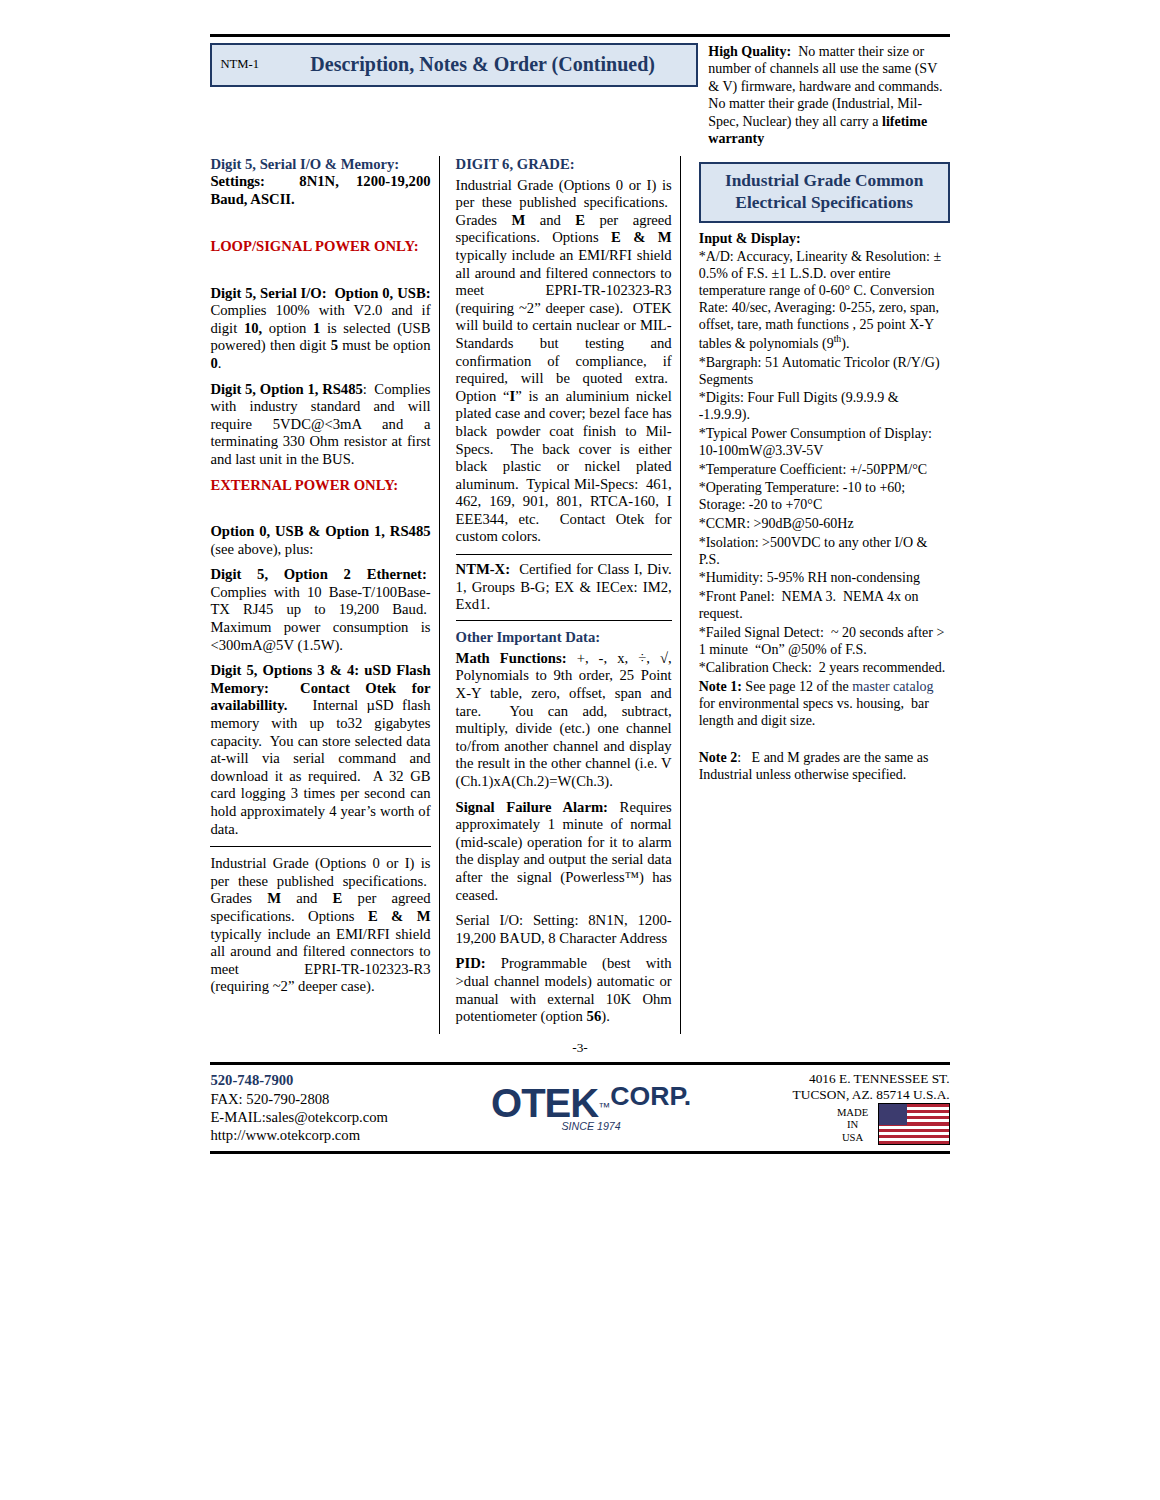NTM-1 Description, Notes & Order (Continued)
High Quality: No matter their size or number of channels all use the same (SV & V) firmware, hardware and commands. No matter their grade (Industrial, Mil-Spec, Nuclear) they all carry a lifetime warranty
Digit 5, Serial I/O & Memory:
Settings: 8N1N, 1200-19,200 Baud, ASCII.
LOOP/SIGNAL POWER ONLY:
Digit 5, Serial I/O: Option 0, USB: Complies 100% with V2.0 and if digit 10, option 1 is selected (USB powered) then digit 5 must be option 0.
Digit 5, Option 1, RS485: Complies with industry standard and will require 5VDC@<3mA and a terminating 330 Ohm resistor at first and last unit in the BUS.
EXTERNAL POWER ONLY:
Option 0, USB & Option 1, RS485 (see above), plus:
Digit 5, Option 2 Ethernet: Complies with 10 Base-T/100Base-TX RJ45 up to 19,200 Baud. Maximum power consumption is <300mA@5V (1.5W).
Digit 5, Options 3 & 4: uSD Flash Memory: Contact Otek for availabillity. Internal µSD flash memory with up to32 gigabytes capacity. You can store selected data at-will via serial command and download it as required. A 32 GB card logging 3 times per second can hold approximately 4 year’s worth of data.
Industrial Grade (Options 0 or I) is per these published specifications. Grades M and E per agreed specifications. Options E & M typically include an EMI/RFI shield all around and filtered connectors to meet EPRI-TR-102323-R3 (requiring ~2” deeper case).
DIGIT 6, GRADE:
Industrial Grade (Options 0 or I) is per these published specifications. Grades M and E per agreed specifications. Options E & M typically include an EMI/RFI shield all around and filtered connectors to meet EPRI-TR-102323-R3 (requiring ~2” deeper case). OTEK will build to certain nuclear or MIL-Standards but testing and confirmation of compliance, if required, will be quoted extra. Option “I” is an aluminium nickel plated case and cover; bezel face has black powder coat finish to Mil-Specs. The back cover is either black plastic or nickel plated aluminum. Typical Mil-Specs: 461, 462, 169, 901, 801, RTCA-160, I EEE344, etc. Contact Otek for custom colors.
NTM-X: Certified for Class I, Div. 1, Groups B-G; EX & IECex: IM2, Exd1.
Other Important Data:
Math Functions: +, -, x, ÷, √, Polynomials to 9th order, 25 Point X-Y table, zero, offset, span and tare. You can add, subtract, multiply, divide (etc.) one channel to/from another channel and display the result in the other channel (i.e. V (Ch.1)xA(Ch.2)=W(Ch.3).
Signal Failure Alarm: Requires approximately 1 minute of normal (mid-scale) operation for it to alarm the display and output the serial data after the signal (Powerless™) has ceased.
Serial I/O: Setting: 8N1N, 1200-19,200 BAUD, 8 Character Address
PID: Programmable (best with >dual channel models) automatic or manual with external 10K Ohm potentiometer (option 56).
Industrial Grade Common
Electrical Specifications
Input & Display:
*A/D: Accuracy, Linearity & Resolution: ± 0.5% of F.S. ±1 L.S.D. over entire temperature range of 0-60° C. Conversion Rate: 40/sec, Averaging: 0-255, zero, span, offset, tare, math functions , 25 point X-Y tables & polynomials (9th).
*Bargraph: 51 Automatic Tricolor (R/Y/G) Segments
*Digits: Four Full Digits (9.9.9.9 & -1.9.9.9).
*Typical Power Consumption of Display: 10-100mW@3.3V-5V
*Temperature Coefficient: +/-50PPM/°C
*Operating Temperature: -10 to +60; Storage: -20 to +70°C
*CCMR: >90dB@50-60Hz
*Isolation: >500VDC to any other I/O & P.S.
*Humidity: 5-95% RH non-condensing
*Front Panel: NEMA 3. NEMA 4x on request.
*Failed Signal Detect: ~ 20 seconds after > 1 minute “On” @50% of F.S.
*Calibration Check: 2 years recommended.
Note 1: See page 12 of the master catalog for environmental specs vs. housing, bar length and digit size.
Note 2: E and M grades are the same as Industrial unless otherwise specified.
-3-
520-748-7900
FAX: 520-790-2808
E-MAIL:sales@otekcorp.com
http://www.otekcorp.com
OTEK™CORP. SINCE 1974
4016 E. TENNESSEE ST.
TUCSON, AZ. 85714 U.S.A.
MADE
IN
USA